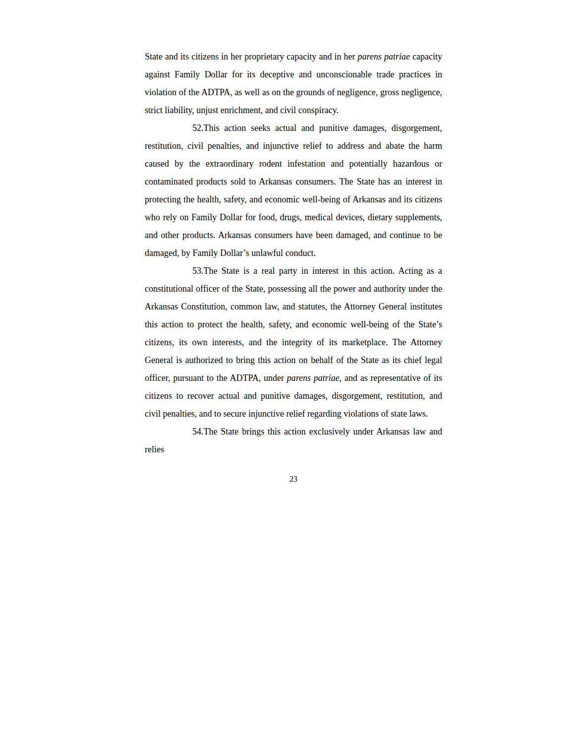State and its citizens in her proprietary capacity and in her parens patriae capacity against Family Dollar for its deceptive and unconscionable trade practices in violation of the ADTPA, as well as on the grounds of negligence, gross negligence, strict liability, unjust enrichment, and civil conspiracy.
52. This action seeks actual and punitive damages, disgorgement, restitution, civil penalties, and injunctive relief to address and abate the harm caused by the extraordinary rodent infestation and potentially hazardous or contaminated products sold to Arkansas consumers. The State has an interest in protecting the health, safety, and economic well-being of Arkansas and its citizens who rely on Family Dollar for food, drugs, medical devices, dietary supplements, and other products. Arkansas consumers have been damaged, and continue to be damaged, by Family Dollar’s unlawful conduct.
53. The State is a real party in interest in this action. Acting as a constitutional officer of the State, possessing all the power and authority under the Arkansas Constitution, common law, and statutes, the Attorney General institutes this action to protect the health, safety, and economic well-being of the State’s citizens, its own interests, and the integrity of its marketplace. The Attorney General is authorized to bring this action on behalf of the State as its chief legal officer, pursuant to the ADTPA, under parens patriae, and as representative of its citizens to recover actual and punitive damages, disgorgement, restitution, and civil penalties, and to secure injunctive relief regarding violations of state laws.
54. The State brings this action exclusively under Arkansas law and relies
23